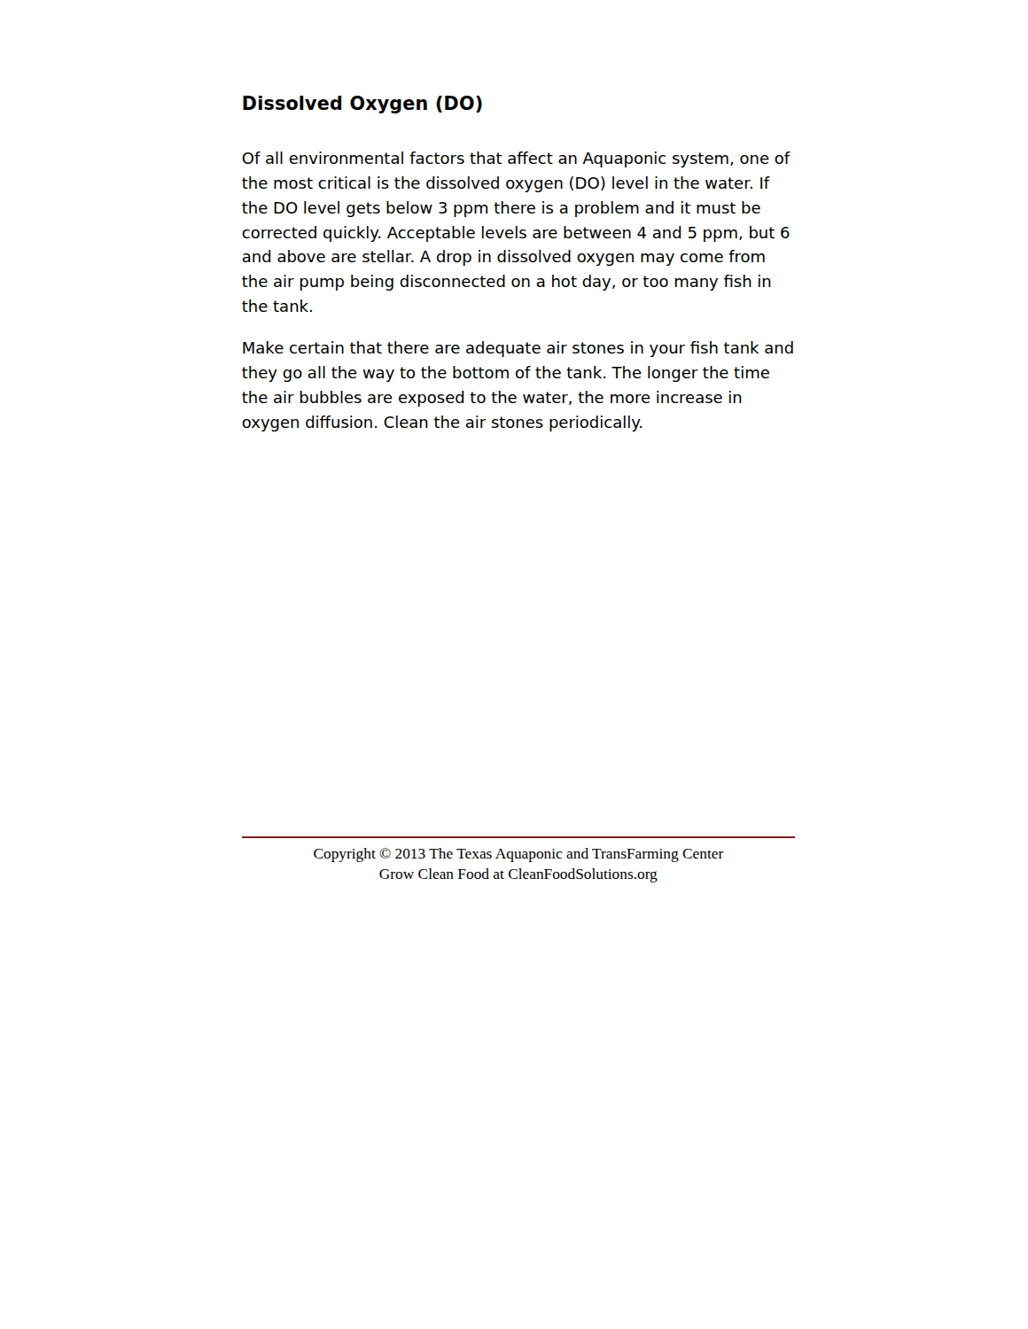Dissolved Oxygen (DO)
Of all environmental factors that affect an Aquaponic system, one of the most critical is the dissolved oxygen (DO) level in the water. If the DO level gets below 3 ppm there is a problem and it must be corrected quickly. Acceptable levels are between 4 and 5 ppm, but 6 and above are stellar. A drop in dissolved oxygen may come from the air pump being disconnected on a hot day, or too many fish in the tank.
Make certain that there are adequate air stones in your fish tank and they go all the way to the bottom of the tank. The longer the time the air bubbles are exposed to the water, the more increase in oxygen diffusion. Clean the air stones periodically.
Copyright © 2013 The Texas Aquaponic and TransFarming Center
Grow Clean Food at CleanFoodSolutions.org